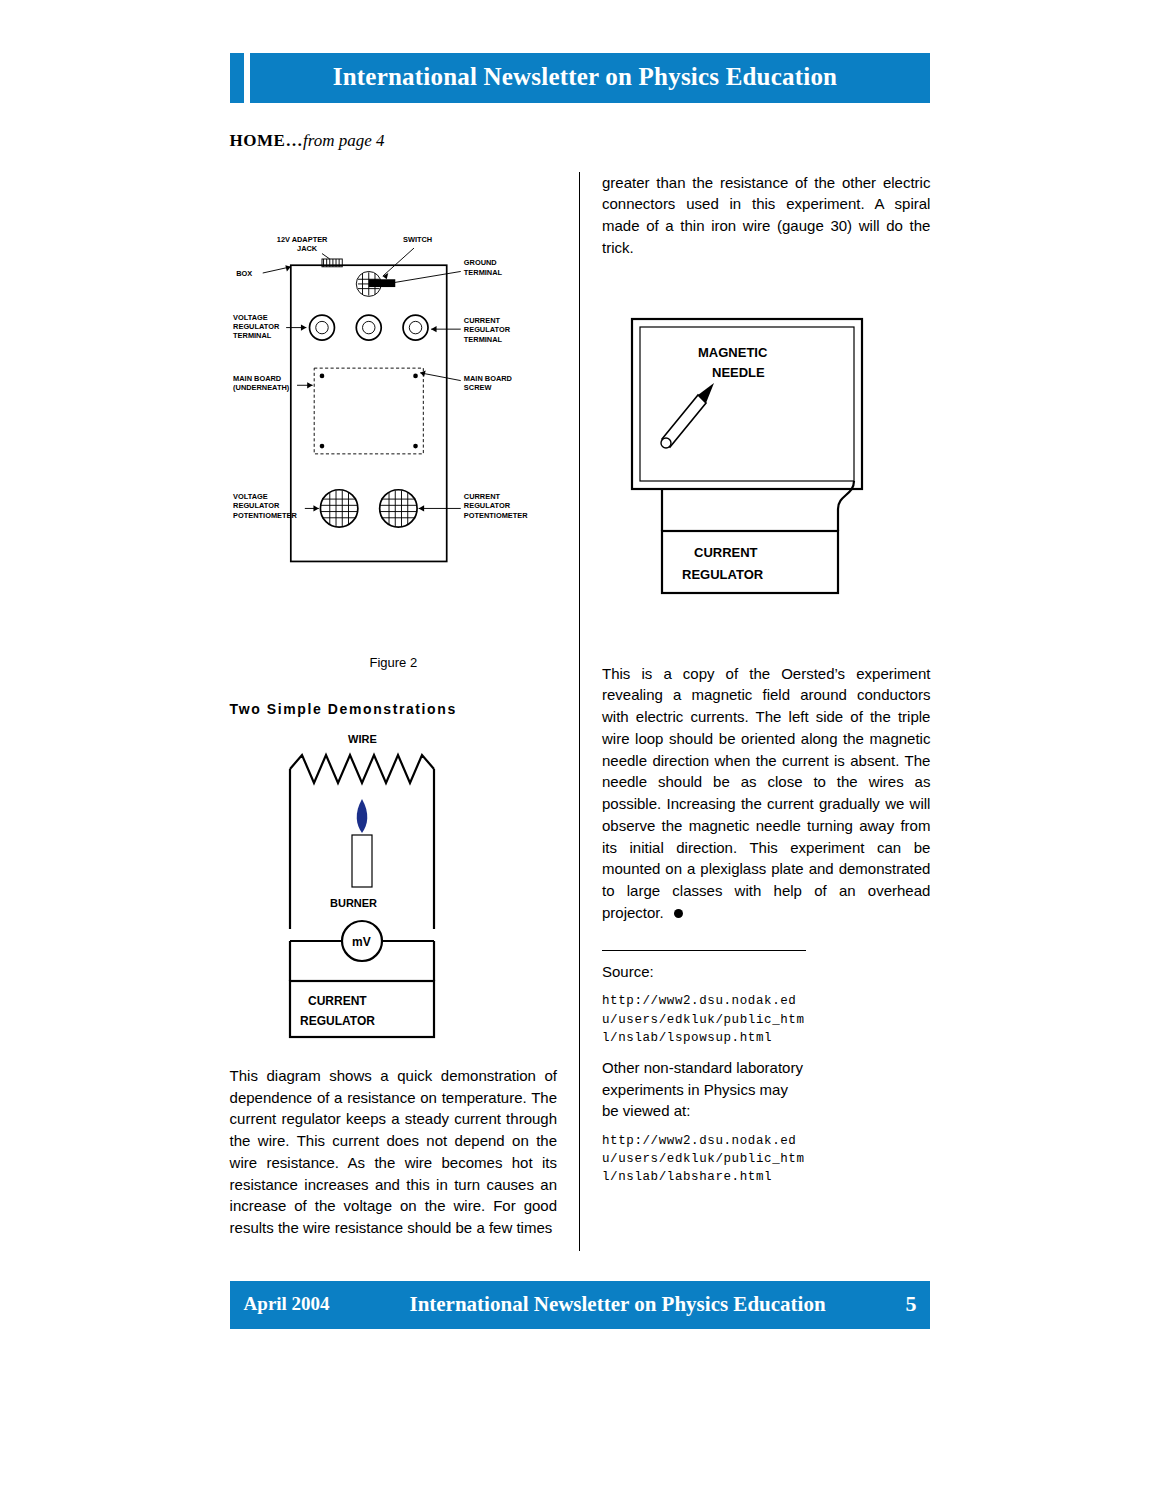International Newsletter on Physics Education
HOME…from page 4
12V ADAPTER JACK SWITCH BOX GROUND TERMINAL VOLTAGE REGULATOR TERMINAL CURRENT REGULATOR TERMINAL MAIN BOARD (UNDERNEATH) MAIN BOARD SCREW VOLTAGE REGULATOR POTENTIOMETER CURRENT REGULATOR POTENTIOMETER
Figure 2
Two Simple Demonstrations
WIRE BURNER mV CURRENT REGULATOR
This diagram shows a quick demonstration of dependence of a resistance on temperature. The current regulator keeps a steady current through the wire. This current does not depend on the wire resistance. As the wire becomes hot its resistance increases and this in turn causes an increase of the voltage on the wire. For good results the wire resistance should be a few times
greater than the resistance of the other electric connectors used in this experiment. A spiral made of a thin iron wire (gauge 30) will do the trick.
MAGNETIC NEEDLE CURRENT REGULATOR
This is a copy of the Oersted’s experiment revealing a magnetic field around conductors with electric currents. The left side of the triple wire loop should be oriented along the magnetic needle direction when the current is absent. The needle should be as close to the wires as possible. Increasing the current gradually we will observe the magnetic needle turning away from its initial direction. This experiment can be mounted on a plexiglass plate and demonstrated to large classes with help of an overhead projector.
Source:
http://www2.dsu.nodak.edu/users/edkluk/public_html/nslab/lspowsup.html
Other non-standard laboratory experiments in Physics may be viewed at:
http://www2.dsu.nodak.edu/users/edkluk/public_html/nslab/labshare.html
April 2004 International Newsletter on Physics Education 5